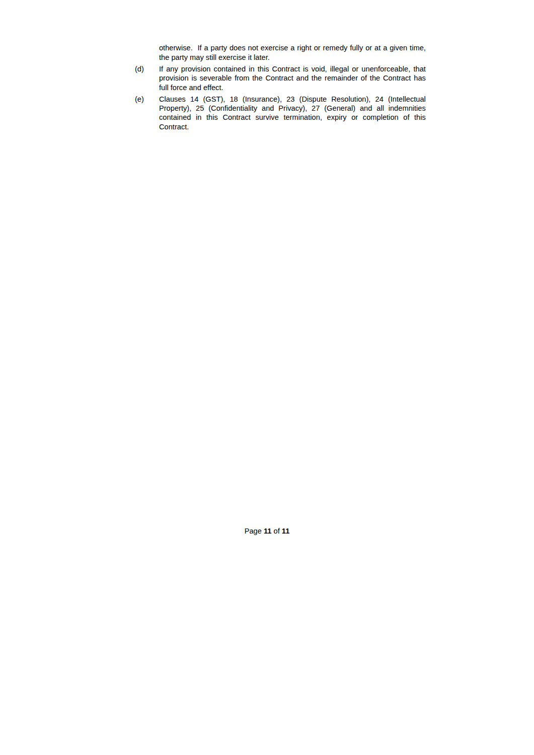otherwise. If a party does not exercise a right or remedy fully or at a given time, the party may still exercise it later.
(d) If any provision contained in this Contract is void, illegal or unenforceable, that provision is severable from the Contract and the remainder of the Contract has full force and effect.
(e) Clauses 14 (GST), 18 (Insurance), 23 (Dispute Resolution), 24 (Intellectual Property), 25 (Confidentiality and Privacy), 27 (General) and all indemnities contained in this Contract survive termination, expiry or completion of this Contract.
Page 11 of 11